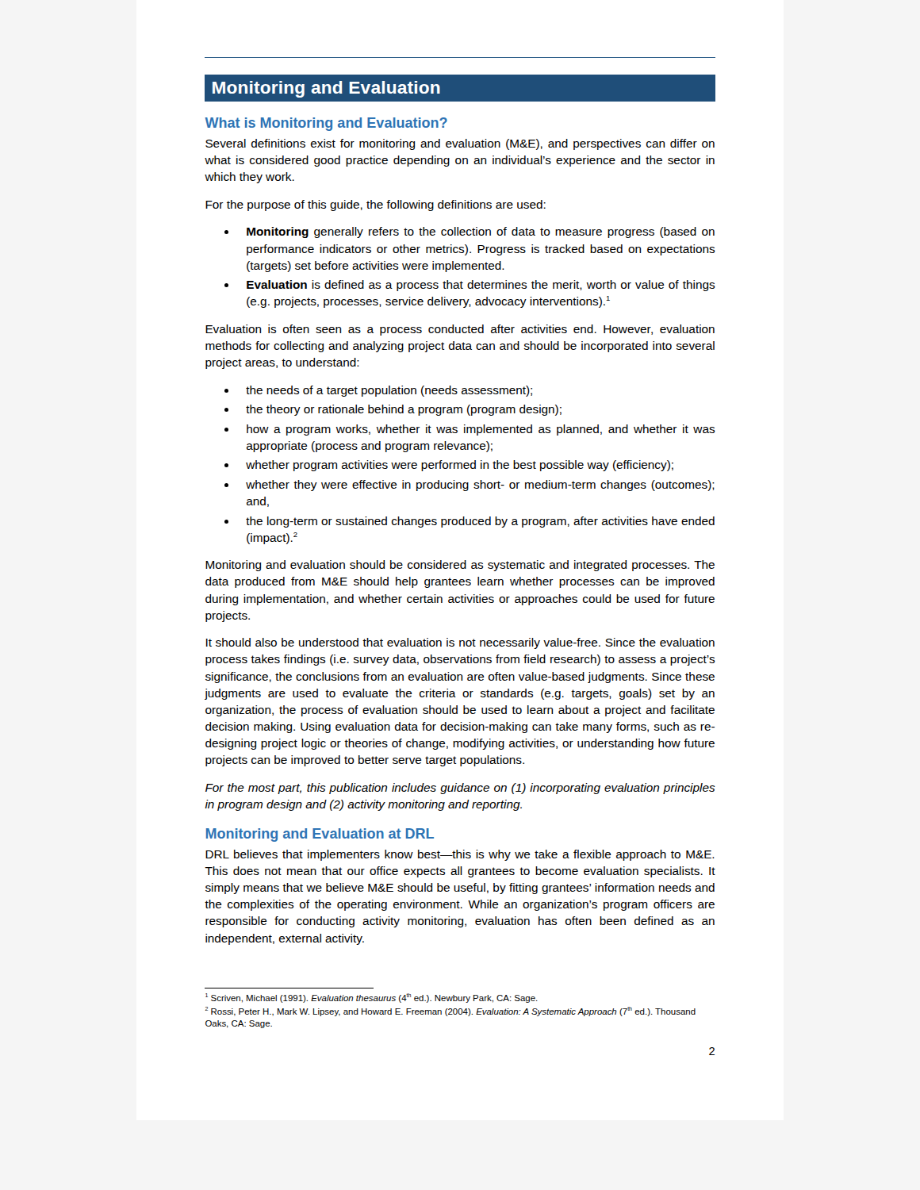Monitoring and Evaluation
What is Monitoring and Evaluation?
Several definitions exist for monitoring and evaluation (M&E), and perspectives can differ on what is considered good practice depending on an individual’s experience and the sector in which they work.
For the purpose of this guide, the following definitions are used:
Monitoring generally refers to the collection of data to measure progress (based on performance indicators or other metrics). Progress is tracked based on expectations (targets) set before activities were implemented.
Evaluation is defined as a process that determines the merit, worth or value of things (e.g. projects, processes, service delivery, advocacy interventions).1
Evaluation is often seen as a process conducted after activities end. However, evaluation methods for collecting and analyzing project data can and should be incorporated into several project areas, to understand:
the needs of a target population (needs assessment);
the theory or rationale behind a program (program design);
how a program works, whether it was implemented as planned, and whether it was appropriate (process and program relevance);
whether program activities were performed in the best possible way (efficiency);
whether they were effective in producing short- or medium-term changes (outcomes); and,
the long-term or sustained changes produced by a program, after activities have ended (impact).2
Monitoring and evaluation should be considered as systematic and integrated processes. The data produced from M&E should help grantees learn whether processes can be improved during implementation, and whether certain activities or approaches could be used for future projects.
It should also be understood that evaluation is not necessarily value-free. Since the evaluation process takes findings (i.e. survey data, observations from field research) to assess a project’s significance, the conclusions from an evaluation are often value-based judgments. Since these judgments are used to evaluate the criteria or standards (e.g. targets, goals) set by an organization, the process of evaluation should be used to learn about a project and facilitate decision making. Using evaluation data for decision-making can take many forms, such as re-designing project logic or theories of change, modifying activities, or understanding how future projects can be improved to better serve target populations.
For the most part, this publication includes guidance on (1) incorporating evaluation principles in program design and (2) activity monitoring and reporting.
Monitoring and Evaluation at DRL
DRL believes that implementers know best—this is why we take a flexible approach to M&E. This does not mean that our office expects all grantees to become evaluation specialists. It simply means that we believe M&E should be useful, by fitting grantees’ information needs and the complexities of the operating environment. While an organization’s program officers are responsible for conducting activity monitoring, evaluation has often been defined as an independent, external activity.
1 Scriven, Michael (1991). Evaluation thesaurus (4th ed.). Newbury Park, CA: Sage.
2 Rossi, Peter H., Mark W. Lipsey, and Howard E. Freeman (2004). Evaluation: A Systematic Approach (7th ed.). Thousand Oaks, CA: Sage.
2